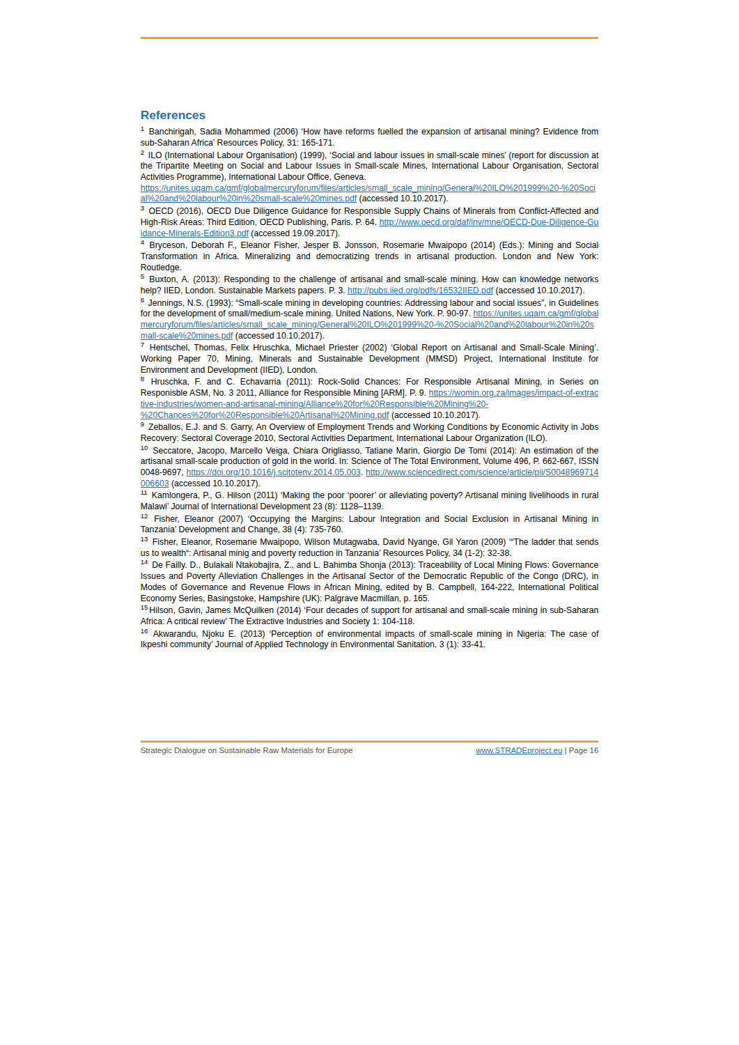References
1 Banchirigah, Sadia Mohammed (2006) ‘How have reforms fuelled the expansion of artisanal mining? Evidence from sub-Saharan Africa’ Resources Policy, 31: 165-171.
2 ILO (International Labour Organisation) (1999), ‘Social and labour issues in small-scale mines’ (report for discussion at the Tripartite Meeting on Social and Labour Issues in Small-scale Mines, International Labour Organisation, Sectoral Activities Programme), International Labour Office, Geneva.
https://unites.uqam.ca/gmf/globalmercuryforum/files/articles/small_scale_mining/General%20ILO%201999%20-%20Social%20and%20labour%20in%20small-scale%20mines.pdf (accessed 10.10.2017).
3 OECD (2016), OECD Due Diligence Guidance for Responsible Supply Chains of Minerals from Conflict-Affected and High-Risk Areas: Third Edition, OECD Publishing, Paris. P. 64. http://www.oecd.org/daf/inv/mne/OECD-Due-Diligence-Guidance-Minerals-Edition3.pdf (accessed 19.09.2017).
4 Bryceson, Deborah F., Eleanor Fisher, Jesper B. Jonsson, Rosemarie Mwaipopo (2014) (Eds.): Mining and Social Transformation in Africa. Mineralizing and democratizing trends in artisanal production. London and New York: Routledge.
5 Buxton, A. (2013): Responding to the challenge of artisanal and small-scale mining. How can knowledge networks help? IIED, London. Sustainable Markets papers. P. 3. http://pubs.iied.org/pdfs/16532IIED.pdf (accessed 10.10.2017).
6 Jennings, N.S. (1993): “Small-scale mining in developing countries: Addressing labour and social issues”, in Guidelines for the development of small/medium-scale mining. United Nations, New York. P. 90-97. https://unites.uqam.ca/gmf/globalmercuryforum/files/articles/small_scale_mining/General%20ILO%201999%20-%20Social%20and%20labour%20in%20small-scale%20mines.pdf (accessed 10.10.2017).
7 Hentschel, Thomas, Felix Hruschka, Michael Priester (2002) ‘Global Report on Artisanal and Small-Scale Mining’. Working Paper 70, Mining, Minerals and Sustainable Development (MMSD) Project, International Institute for Environment and Development (IIED), London.
8 Hruschka, F. and C. Echavarria (2011): Rock-Solid Chances: For Responsible Artisanal Mining, in Series on Responisble ASM, No. 3 2011, Alliance for Responsible Mining [ARM]. P. 9. https://womin.org.za/images/impact-of-extractive-industries/women-and-artisanal-mining/Alliance%20for%20Responsible%20Mining%20-
%20Chances%20for%20Responsible%20Artisanal%20Mining.pdf (accessed 10.10.2017).
9 Zeballos, E.J. and S. Garry, An Overview of Employment Trends and Working Conditions by Economic Activity in Jobs Recovery: Sectoral Coverage 2010, Sectoral Activities Department, International Labour Organization (ILO).
10 Seccatore, Jacopo, Marcello Veiga, Chiara Origliasso, Tatiane Marin, Giorgio De Tomi (2014): An estimation of the artisanal small-scale production of gold in the world. In: Science of The Total Environment, Volume 496, P. 662-667, ISSN 0048-9697, https://doi.org/10.1016/j.scitotenv.2014.05.003. http://www.sciencedirect.com/science/article/pii/S0048969714006603 (accessed 10.10.2017).
11 Kamlongera, P., G. Hilson (2011) ‘Making the poor ‘poorer’ or alleviating poverty? Artisanal mining livelihoods in rural Malawi’ Journal of International Development 23 (8): 1128–1139.
12 Fisher, Eleanor (2007) ‘Occupying the Margins: Labour Integration and Social Exclusion in Artisanal Mining in Tanzania’ Development and Change, 38 (4): 735-760.
13 Fisher, Eleanor, Rosemarie Mwaipopo, Wilson Mutagwaba, David Nyange, Gil Yaron (2009) ‘“The ladder that sends us to wealth“: Artisanal minig and poverty reduction in Tanzania’ Resources Policy, 34 (1-2): 32-38.
14 De Failly. D., Bulakali Ntakobajira, Z., and L. Bahimba Shonja (2013): Traceability of Local Mining Flows: Governance Issues and Poverty Alleviation Challenges in the Artisanal Sector of the Democratic Republic of the Congo (DRC), in Modes of Governance and Revenue Flows in African Mining, edited by B. Campbell, 164-222, International Political Economy Series, Basingstoke, Hampshire (UK): Palgrave Macmillan, p. 165.
15Hilson, Gavin, James McQuilken (2014) ‘Four decades of support for artisanal and small-scale mining in sub-Saharan Africa: A critical review’ The Extractive Industries and Society 1: 104-118.
16 Akwarandu, Njoku E. (2013) ‘Perception of environmental impacts of small-scale mining in Nigeria: The case of Ikpeshi community’ Journal of Applied Technology in Environmental Sanitation, 3 (1): 33-41.
Strategic Dialogue on Sustainable Raw Materials for Europe
www.STRADEproject.eu | Page 16